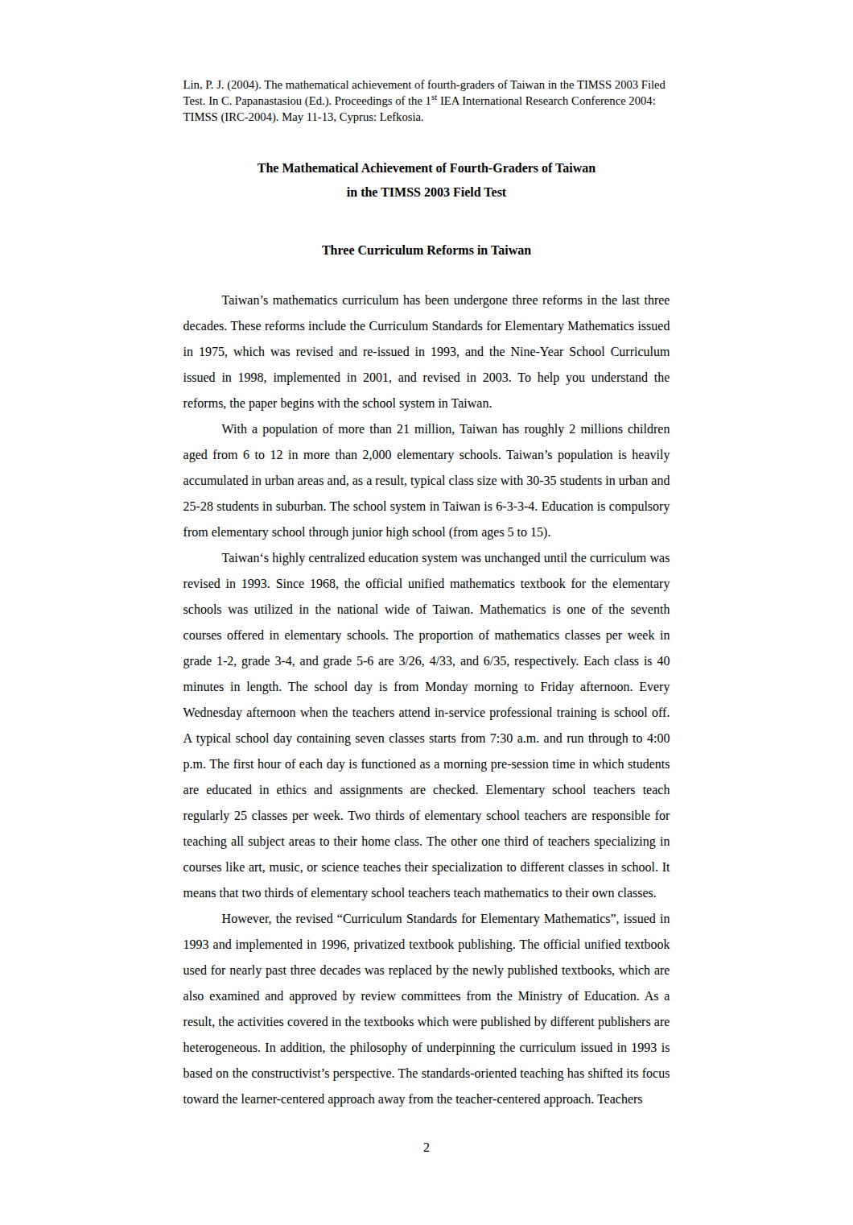Lin, P. J. (2004). The mathematical achievement of fourth-graders of Taiwan in the TIMSS 2003 Filed Test. In C. Papanastasiou (Ed.). Proceedings of the 1st IEA International Research Conference 2004: TIMSS (IRC-2004). May 11-13, Cyprus: Lefkosia.
The Mathematical Achievement of Fourth-Graders of Taiwan
in the TIMSS 2003 Field Test
Three Curriculum Reforms in Taiwan
Taiwan’s mathematics curriculum has been undergone three reforms in the last three decades. These reforms include the Curriculum Standards for Elementary Mathematics issued in 1975, which was revised and re-issued in 1993, and the Nine-Year School Curriculum issued in 1998, implemented in 2001, and revised in 2003. To help you understand the reforms, the paper begins with the school system in Taiwan.
With a population of more than 21 million, Taiwan has roughly 2 millions children aged from 6 to 12 in more than 2,000 elementary schools. Taiwan’s population is heavily accumulated in urban areas and, as a result, typical class size with 30-35 students in urban and 25-28 students in suburban. The school system in Taiwan is 6-3-3-4. Education is compulsory from elementary school through junior high school (from ages 5 to 15).
Taiwan‘s highly centralized education system was unchanged until the curriculum was revised in 1993. Since 1968, the official unified mathematics textbook for the elementary schools was utilized in the national wide of Taiwan. Mathematics is one of the seventh courses offered in elementary schools. The proportion of mathematics classes per week in grade 1-2, grade 3-4, and grade 5-6 are 3/26, 4/33, and 6/35, respectively. Each class is 40 minutes in length. The school day is from Monday morning to Friday afternoon. Every Wednesday afternoon when the teachers attend in-service professional training is school off. A typical school day containing seven classes starts from 7:30 a.m. and run through to 4:00 p.m. The first hour of each day is functioned as a morning pre-session time in which students are educated in ethics and assignments are checked. Elementary school teachers teach regularly 25 classes per week. Two thirds of elementary school teachers are responsible for teaching all subject areas to their home class. The other one third of teachers specializing in courses like art, music, or science teaches their specialization to different classes in school. It means that two thirds of elementary school teachers teach mathematics to their own classes.
However, the revised “Curriculum Standards for Elementary Mathematics”, issued in 1993 and implemented in 1996, privatized textbook publishing. The official unified textbook used for nearly past three decades was replaced by the newly published textbooks, which are also examined and approved by review committees from the Ministry of Education. As a result, the activities covered in the textbooks which were published by different publishers are heterogeneous. In addition, the philosophy of underpinning the curriculum issued in 1993 is based on the constructivist’s perspective. The standards-oriented teaching has shifted its focus toward the learner-centered approach away from the teacher-centered approach. Teachers
2